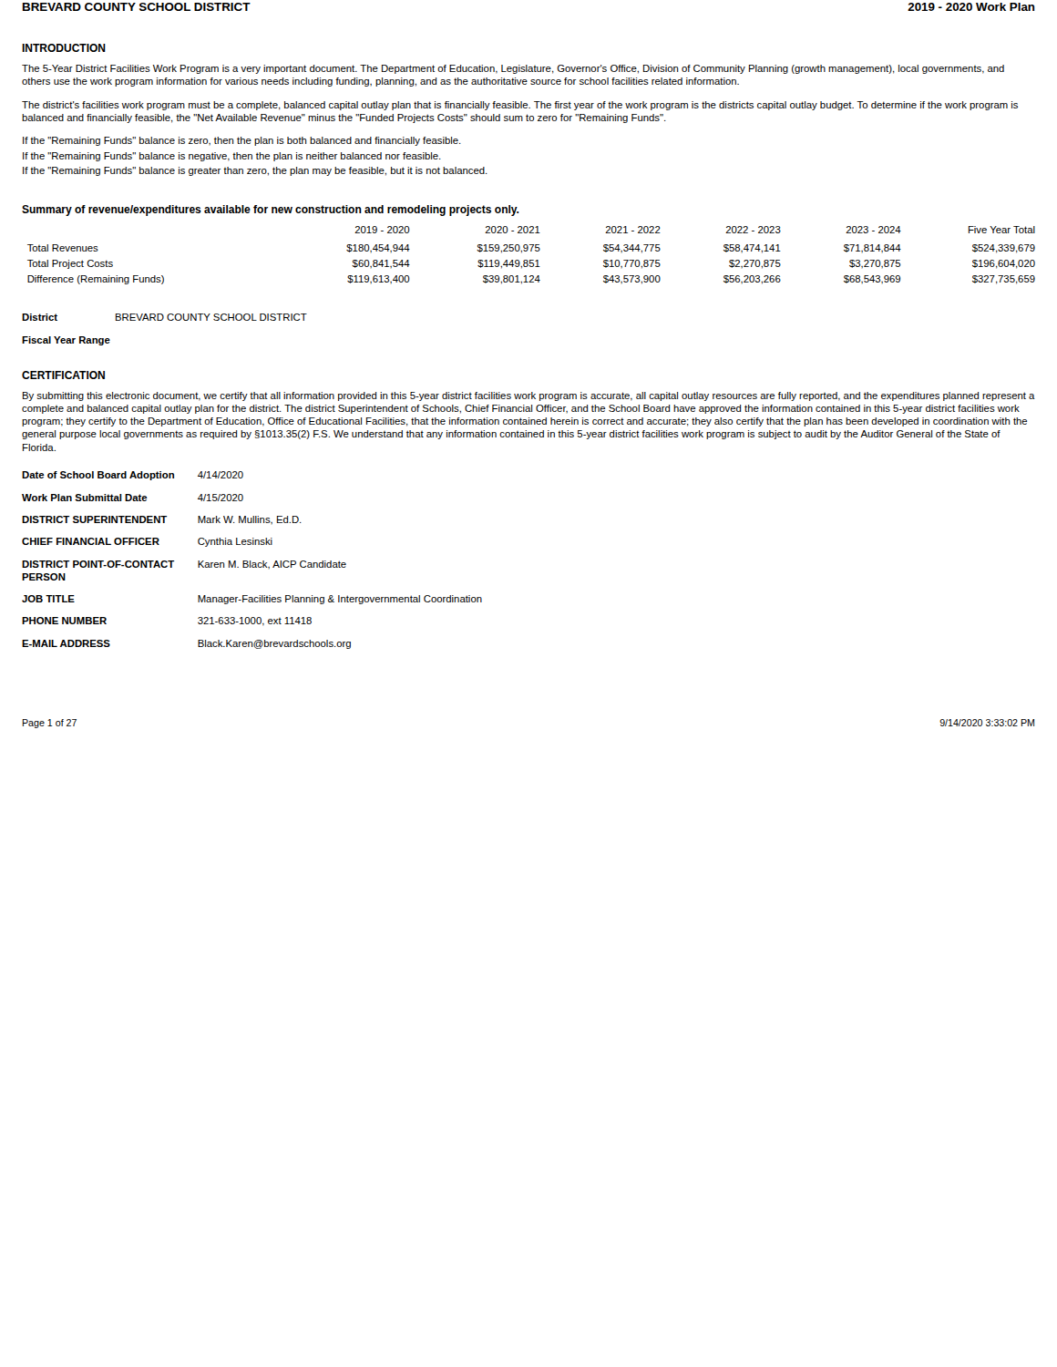BREVARD COUNTY SCHOOL DISTRICT 2019 - 2020 Work Plan
INTRODUCTION
The 5-Year District Facilities Work Program is a very important document. The Department of Education, Legislature, Governor's Office, Division of Community Planning (growth management), local governments, and others use the work program information for various needs including funding, planning, and as the authoritative source for school facilities related information.
The district's facilities work program must be a complete, balanced capital outlay plan that is financially feasible. The first year of the work program is the districts capital outlay budget. To determine if the work program is balanced and financially feasible, the "Net Available Revenue" minus the "Funded Projects Costs" should sum to zero for "Remaining Funds".
If the "Remaining Funds" balance is zero, then the plan is both balanced and financially feasible.
If the "Remaining Funds" balance is negative, then the plan is neither balanced nor feasible.
If the "Remaining Funds" balance is greater than zero, the plan may be feasible, but it is not balanced.
Summary of revenue/expenditures available for new construction and remodeling projects only.
| | 2019 - 2020 | 2020 - 2021 | 2021 - 2022 | 2022 - 2023 | 2023 - 2024 | Five Year Total |
| --- | --- | --- | --- | --- | --- | --- |
| Total Revenues | $180,454,944 | $159,250,975 | $54,344,775 | $58,474,141 | $71,814,844 | $524,339,679 |
| Total Project Costs | $60,841,544 | $119,449,851 | $10,770,875 | $2,270,875 | $3,270,875 | $196,604,020 |
| Difference (Remaining Funds) | $119,613,400 | $39,801,124 | $43,573,900 | $56,203,266 | $68,543,969 | $327,735,659 |
District BREVARD COUNTY SCHOOL DISTRICT
Fiscal Year Range
CERTIFICATION
By submitting this electronic document, we certify that all information provided in this 5-year district facilities work program is accurate, all capital outlay resources are fully reported, and the expenditures planned represent a complete and balanced capital outlay plan for the district. The district Superintendent of Schools, Chief Financial Officer, and the School Board have approved the information contained in this 5-year district facilities work program; they certify to the Department of Education, Office of Educational Facilities, that the information contained herein is correct and accurate; they also certify that the plan has been developed in coordination with the general purpose local governments as required by §1013.35(2) F.S. We understand that any information contained in this 5-year district facilities work program is subject to audit by the Auditor General of the State of Florida.
| Date of School Board Adoption | 4/14/2020 |
| Work Plan Submittal Date | 4/15/2020 |
| District Superintendent | Mark W. Mullins, Ed.D. |
| Chief Financial Officer | Cynthia Lesinski |
| District Point-of-Contact Person | Karen M. Black, AICP Candidate |
| Job Title | Manager-Facilities Planning & Intergovernmental Coordination |
| Phone Number | 321-633-1000, ext 11418 |
| E-Mail Address | Black.Karen@brevardschools.org |
Page 1 of 27 9/14/2020 3:33:02 PM